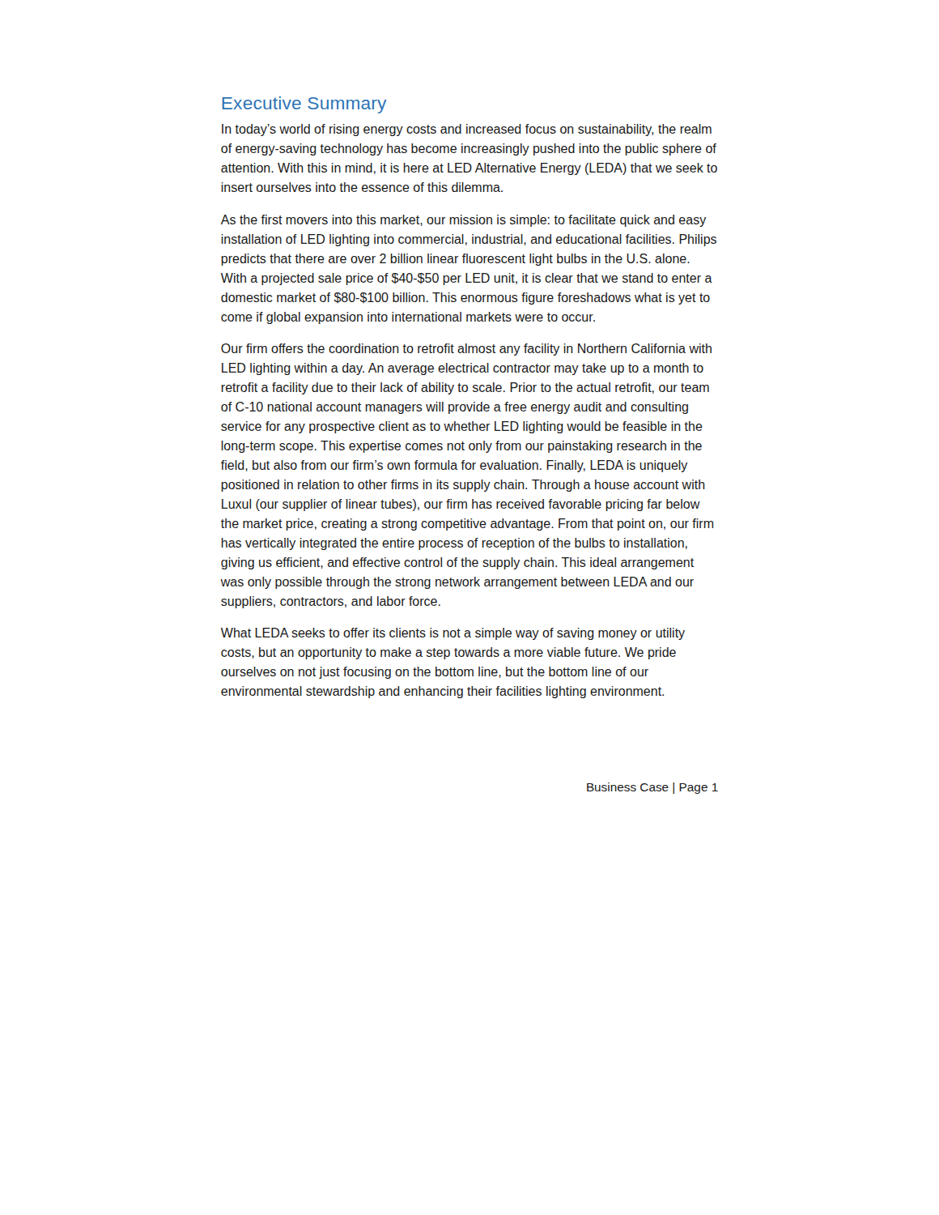Executive Summary
In today’s world of rising energy costs and increased focus on sustainability, the realm of energy-saving technology has become increasingly pushed into the public sphere of attention. With this in mind, it is here at LED Alternative Energy (LEDA) that we seek to insert ourselves into the essence of this dilemma.
As the first movers into this market, our mission is simple: to facilitate quick and easy installation of LED lighting into commercial, industrial, and educational facilities. Philips predicts that there are over 2 billion linear fluorescent light bulbs in the U.S. alone. With a projected sale price of $40-$50 per LED unit, it is clear that we stand to enter a domestic market of $80-$100 billion. This enormous figure foreshadows what is yet to come if global expansion into international markets were to occur.
Our firm offers the coordination to retrofit almost any facility in Northern California with LED lighting within a day. An average electrical contractor may take up to a month to retrofit a facility due to their lack of ability to scale. Prior to the actual retrofit, our team of C-10 national account managers will provide a free energy audit and consulting service for any prospective client as to whether LED lighting would be feasible in the long-term scope. This expertise comes not only from our painstaking research in the field, but also from our firm’s own formula for evaluation. Finally, LEDA is uniquely positioned in relation to other firms in its supply chain. Through a house account with Luxul (our supplier of linear tubes), our firm has received favorable pricing far below the market price, creating a strong competitive advantage. From that point on, our firm has vertically integrated the entire process of reception of the bulbs to installation, giving us efficient, and effective control of the supply chain. This ideal arrangement was only possible through the strong network arrangement between LEDA and our suppliers, contractors, and labor force.
What LEDA seeks to offer its clients is not a simple way of saving money or utility costs, but an opportunity to make a step towards a more viable future. We pride ourselves on not just focusing on the bottom line, but the bottom line of our environmental stewardship and enhancing their facilities lighting environment.
Business Case | Page 1